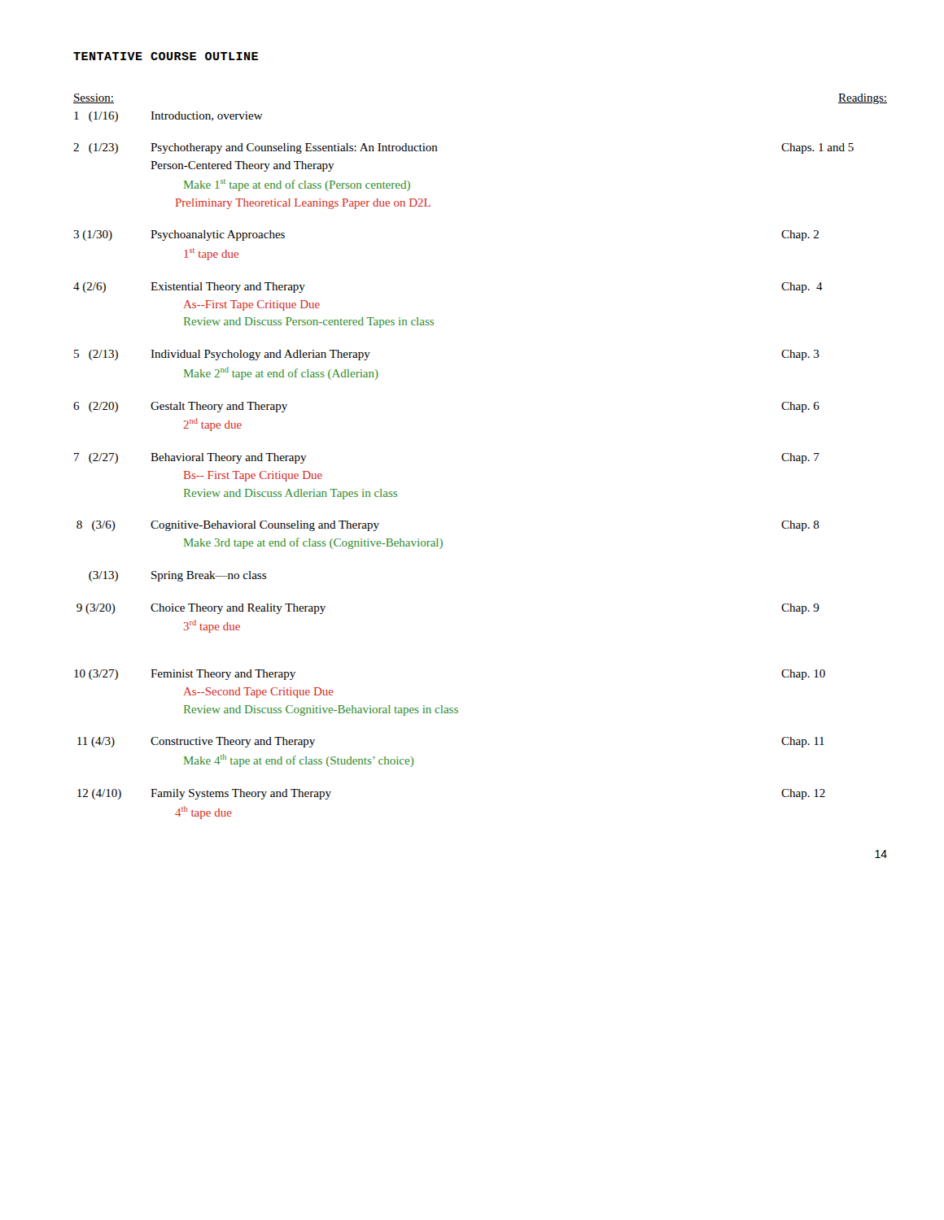TENTATIVE COURSE OUTLINE
| Session: | Readings: |
| --- | --- |
| 1 (1/16) | Introduction, overview | |
| 2 (1/23) | Psychotherapy and Counseling Essentials: An Introduction Person-Centered Theory and Therapy Make 1 st tape at end of class (Person centered) Preliminary Theoretical Leanings Paper due on D2L | Chaps. 1 and 5 |
| 3 (1/30) | Psychoanalytic Approaches 1 st tape due | Chap. 2 |
| 4 (2/6) | Existential Theory and Therapy As--First Tape Critique Due Review and Discuss Person-centered Tapes in class | Chap. 4 |
| 5 (2/13) | Individual Psychology and Adlerian Therapy Make 2 nd tape at end of class (Adlerian) | Chap. 3 |
| 6 (2/20) | Gestalt Theory and Therapy 2 nd tape due | Chap. 6 |
| 7 (2/27) | Behavioral Theory and Therapy Bs-- First Tape Critique Due Review and Discuss Adlerian Tapes in class | Chap. 7 |
| 8 (3/6) | Cognitive-Behavioral Counseling and Therapy Make 3rd tape at end of class (Cognitive-Behavioral) | Chap. 8 |
| (3/13) | Spring Break—no class | |
| 9 (3/20) | Choice Theory and Reality Therapy 3 rd tape due | Chap. 9 |
| 10 (3/27) | Feminist Theory and Therapy As--Second Tape Critique Due Review and Discuss Cognitive-Behavioral tapes in class | Chap. 10 |
| 11 (4/3) | Constructive Theory and Therapy Make 4 th tape at end of class (Students’ choice) | Chap. 11 |
| 12 (4/10) | Family Systems Theory and Therapy 4 th tape due | Chap. 12 |
14